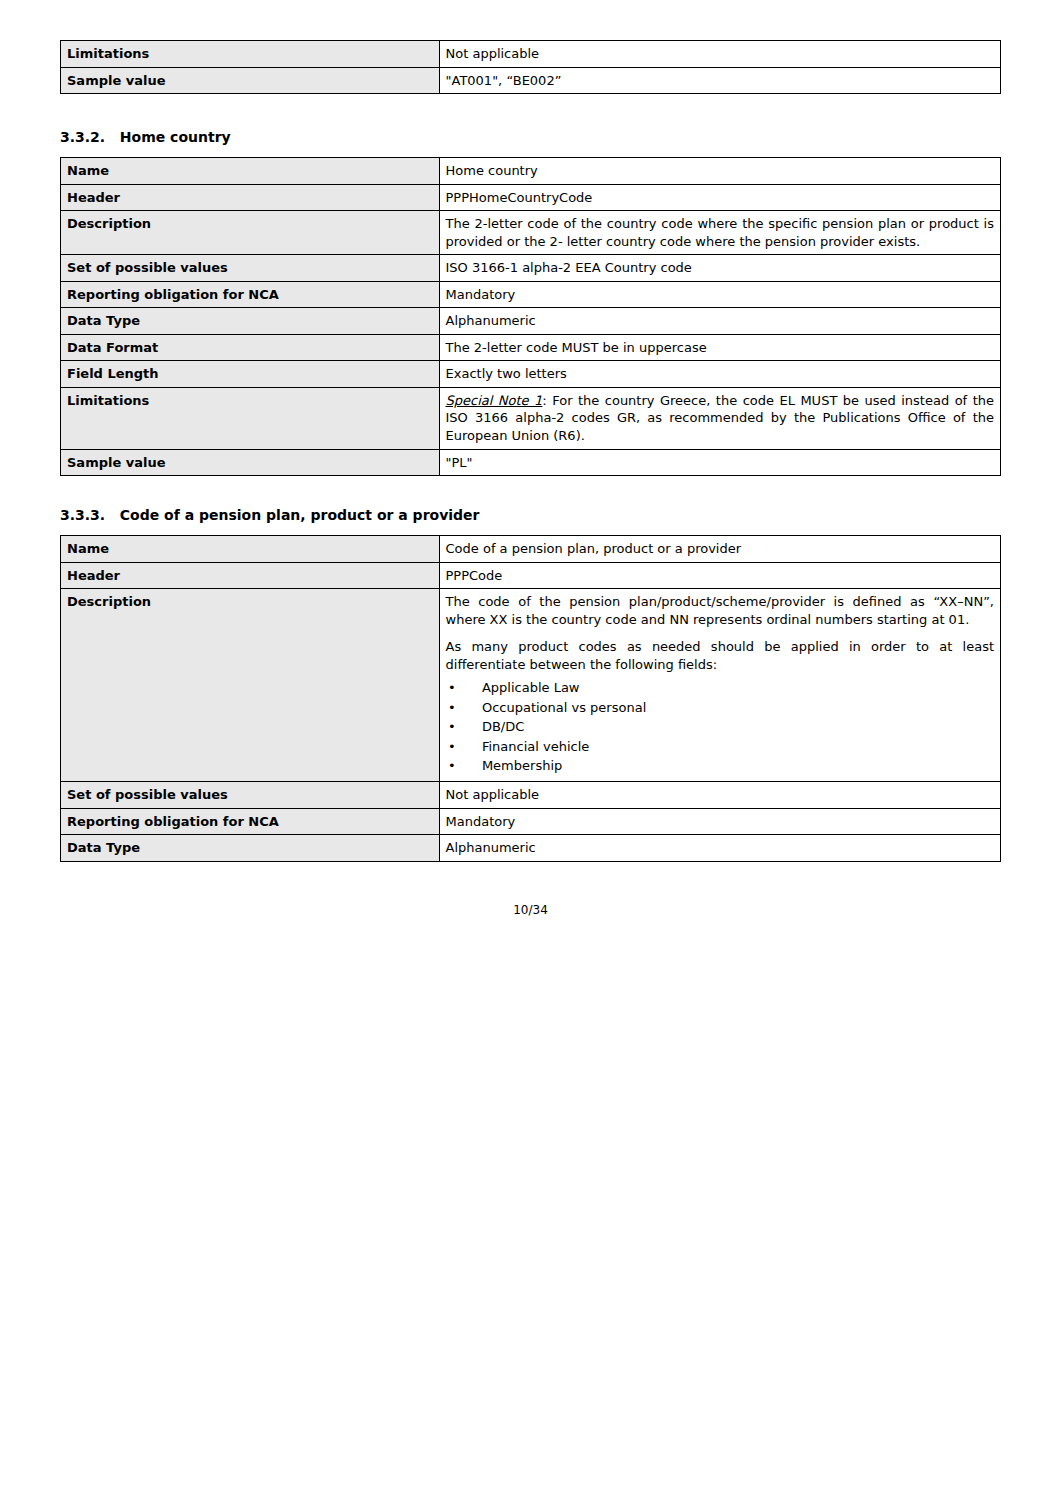| Limitations | Not applicable |
| Sample value | "AT001", “BE002” |
3.3.2. Home country
| Name | Home country |
| Header | PPPHomeCountryCode |
| Description | The 2-letter code of the country code where the specific pension plan or product is provided or the 2- letter country code where the pension provider exists. |
| Set of possible values | ISO 3166-1 alpha-2 EEA Country code |
| Reporting obligation for NCA | Mandatory |
| Data Type | Alphanumeric |
| Data Format | The 2-letter code MUST be in uppercase |
| Field Length | Exactly two letters |
| Limitations | Special Note 1 : For the country Greece, the code EL MUST be used instead of the ISO 3166 alpha-2 codes GR, as recommended by the Publications Office of the European Union (R6). |
| Sample value | "PL" |
3.3.3. Code of a pension plan, product or a provider
| Name | Code of a pension plan, product or a provider |
| Header | PPPCode |
| Description | The code of the pension plan/product/scheme/provider is defined as “XX–NN”, where XX is the country code and NN represents ordinal numbers starting at 01. As many product codes as needed should be applied in order to at least differentiate between the following fields: Applicable Law Occupational vs personal DB/DC Financial vehicle Membership |
| Set of possible values | Not applicable |
| Reporting obligation for NCA | Mandatory |
| Data Type | Alphanumeric |
10/34